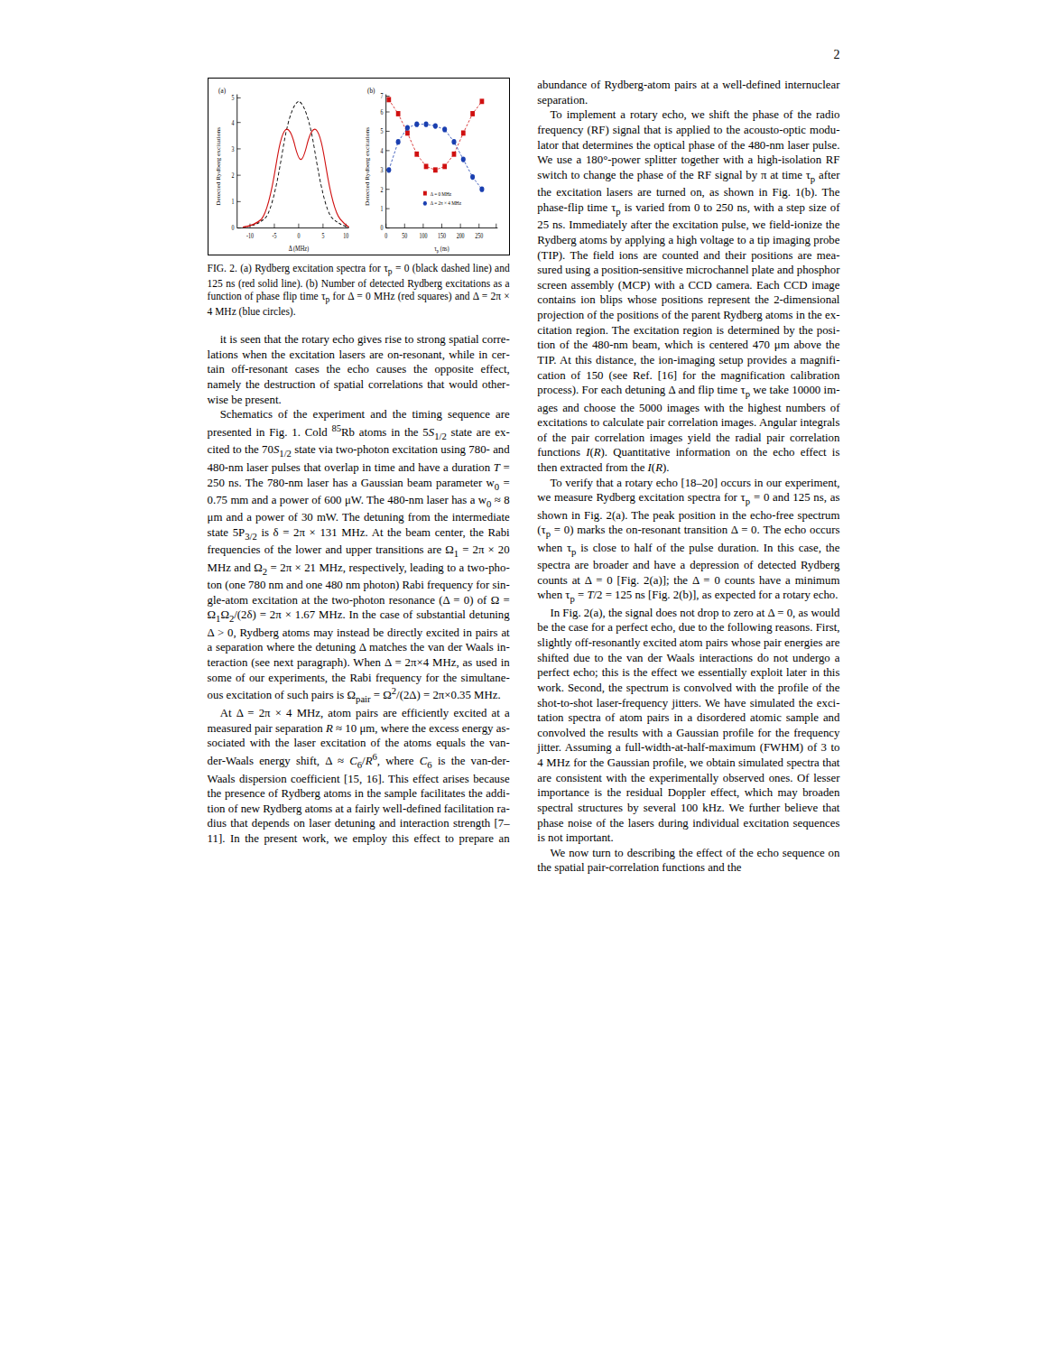2
(a) 0 1 2 3 4 5 -10 -5 0 5 10 Δ (MHz) Detected Rydberg excitations (b) 0 1 2 3 4 5 6 7 0 50 100 150 200 250 τp (ns) Detected Rydberg excitations Δ = 0 MHz Δ = 2π × 4 MHz
FIG. 2. (a) Rydberg excitation spectra for τp = 0 (black dashed line) and 125 ns (red solid line). (b) Number of detected Rydberg excitations as a function of phase flip time τp for Δ = 0 MHz (red squares) and Δ = 2π × 4 MHz (blue circles).
it is seen that the rotary echo gives rise to strong spatial correlations when the excitation lasers are on-resonant, while in certain off-resonant cases the echo causes the opposite effect, namely the destruction of spatial correlations that would otherwise be present.
Schematics of the experiment and the timing sequence are presented in Fig. 1. Cold 85Rb atoms in the 5S1/2 state are excited to the 70S1/2 state via two-photon excitation using 780- and 480-nm laser pulses that overlap in time and have a duration T = 250 ns. The 780-nm laser has a Gaussian beam parameter w0 = 0.75 mm and a power of 600 μW. The 480-nm laser has a w0 ≈ 8 μm and a power of 30 mW. The detuning from the intermediate state 5P3/2 is δ = 2π × 131 MHz. At the beam center, the Rabi frequencies of the lower and upper transitions are Ω1 = 2π × 20 MHz and Ω2 = 2π × 21 MHz, respectively, leading to a two-photon (one 780 nm and one 480 nm photon) Rabi frequency for single-atom excitation at the two-photon resonance (Δ = 0) of Ω = Ω1Ω2/(2δ) = 2π × 1.67 MHz. In the case of substantial detuning Δ > 0, Rydberg atoms may instead be directly excited in pairs at a separation where the detuning Δ matches the van der Waals interaction (see next paragraph). When Δ = 2π×4 MHz, as used in some of our experiments, the Rabi frequency for the simultaneous excitation of such pairs is Ωpair = Ω2/(2Δ) = 2π×0.35 MHz.
At Δ = 2π × 4 MHz, atom pairs are efficiently excited at a measured pair separation R ≈ 10 μm, where the excess energy associated with the laser excitation of the atoms equals the van-der-Waals energy shift, Δ ≈ C6/R6, where C6 is the van-der-Waals dispersion coefficient [15, 16]. This effect arises because the presence of Rydberg atoms in the sample facilitates the addition of new Rydberg atoms at a fairly well-defined facilitation radius that depends on laser detuning and interaction strength [7–11]. In the present work, we employ this effect to prepare an abundance of Rydberg-atom pairs at a well-defined internuclear separation.
To implement a rotary echo, we shift the phase of the radio frequency (RF) signal that is applied to the acousto-optic modulator that determines the optical phase of the 480-nm laser pulse. We use a 180°-power splitter together with a high-isolation RF switch to change the phase of the RF signal by π at time τp after the excitation lasers are turned on, as shown in Fig. 1(b). The phase-flip time τp is varied from 0 to 250 ns, with a step size of 25 ns. Immediately after the excitation pulse, we field-ionize the Rydberg atoms by applying a high voltage to a tip imaging probe (TIP). The field ions are counted and their positions are measured using a position-sensitive microchannel plate and phosphor screen assembly (MCP) with a CCD camera. Each CCD image contains ion blips whose positions represent the 2-dimensional projection of the positions of the parent Rydberg atoms in the excitation region. The excitation region is determined by the position of the 480-nm beam, which is centered 470 μm above the TIP. At this distance, the ion-imaging setup provides a magnification of 150 (see Ref. [16] for the magnification calibration process). For each detuning Δ and flip time τp we take 10000 images and choose the 5000 images with the highest numbers of excitations to calculate pair correlation images. Angular integrals of the pair correlation images yield the radial pair correlation functions I(R). Quantitative information on the echo effect is then extracted from the I(R).
To verify that a rotary echo [18–20] occurs in our experiment, we measure Rydberg excitation spectra for τp = 0 and 125 ns, as shown in Fig. 2(a). The peak position in the echo-free spectrum (τp = 0) marks the on-resonant transition Δ = 0. The echo occurs when τp is close to half of the pulse duration. In this case, the spectra are broader and have a depression of detected Rydberg counts at Δ = 0 [Fig. 2(a)]; the Δ = 0 counts have a minimum when τp = T/2 = 125 ns [Fig. 2(b)], as expected for a rotary echo.
In Fig. 2(a), the signal does not drop to zero at Δ = 0, as would be the case for a perfect echo, due to the following reasons. First, slightly off-resonantly excited atom pairs whose pair energies are shifted due to the van der Waals interactions do not undergo a perfect echo; this is the effect we essentially exploit later in this work. Second, the spectrum is convolved with the profile of the shot-to-shot laser-frequency jitters. We have simulated the excitation spectra of atom pairs in a disordered atomic sample and convolved the results with a Gaussian profile for the frequency jitter. Assuming a full-width-at-half-maximum (FWHM) of 3 to 4 MHz for the Gaussian profile, we obtain simulated spectra that are consistent with the experimentally observed ones. Of lesser importance is the residual Doppler effect, which may broaden spectral structures by several 100 kHz. We further believe that phase noise of the lasers during individual excitation sequences is not important.
We now turn to describing the effect of the echo sequence on the spatial pair-correlation functions and the